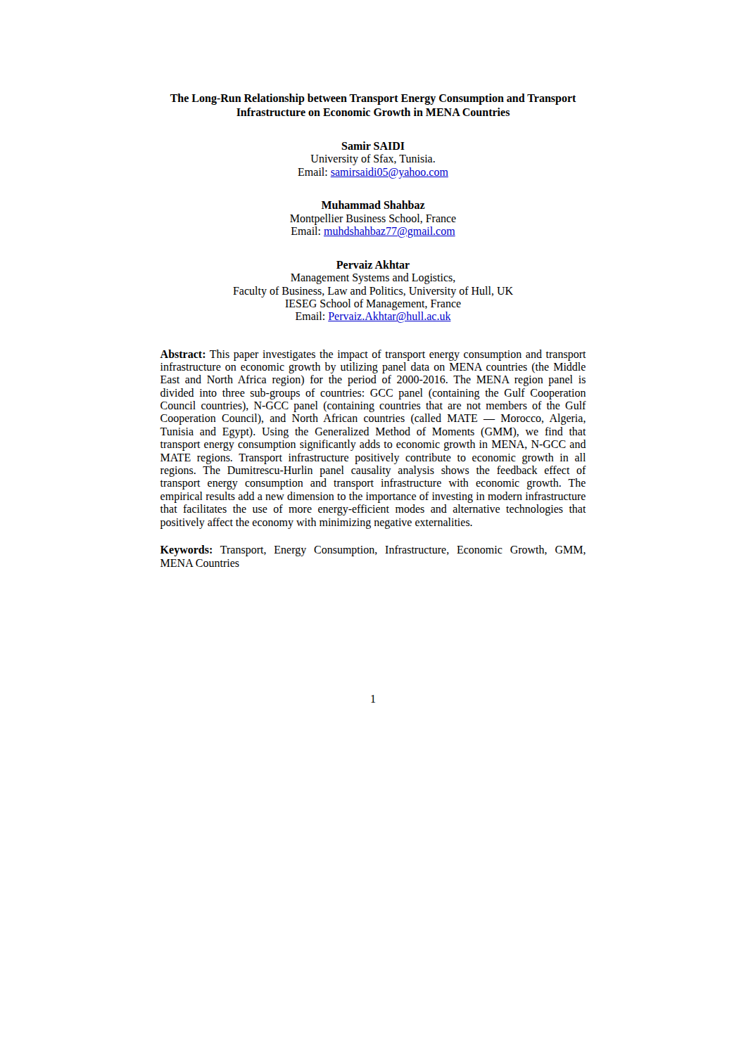The Long-Run Relationship between Transport Energy Consumption and Transport
Infrastructure on Economic Growth in MENA Countries
Samir SAIDI
University of Sfax, Tunisia.
Email: samirsaidi05@yahoo.com
Muhammad Shahbaz
Montpellier Business School, France
Email: muhdshahbaz77@gmail.com
Pervaiz Akhtar
Management Systems and Logistics,
Faculty of Business, Law and Politics, University of Hull, UK
IESEG School of Management, France
Email: Pervaiz.Akhtar@hull.ac.uk
Abstract: This paper investigates the impact of transport energy consumption and transport infrastructure on economic growth by utilizing panel data on MENA countries (the Middle East and North Africa region) for the period of 2000-2016. The MENA region panel is divided into three sub-groups of countries: GCC panel (containing the Gulf Cooperation Council countries), N-GCC panel (containing countries that are not members of the Gulf Cooperation Council), and North African countries (called MATE — Morocco, Algeria, Tunisia and Egypt). Using the Generalized Method of Moments (GMM), we find that transport energy consumption significantly adds to economic growth in MENA, N-GCC and MATE regions. Transport infrastructure positively contribute to economic growth in all regions. The Dumitrescu-Hurlin panel causality analysis shows the feedback effect of transport energy consumption and transport infrastructure with economic growth. The empirical results add a new dimension to the importance of investing in modern infrastructure that facilitates the use of more energy-efficient modes and alternative technologies that positively affect the economy with minimizing negative externalities.
Keywords: Transport, Energy Consumption, Infrastructure, Economic Growth, GMM, MENA Countries
1